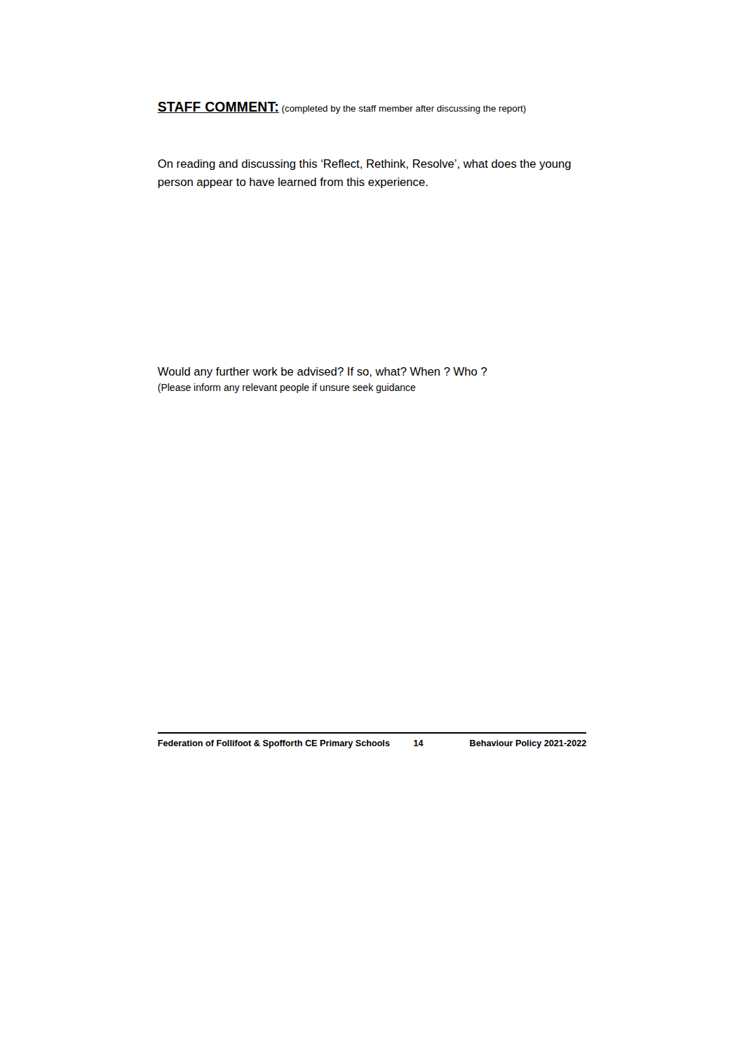STAFF COMMENT:
(completed by the staff member after discussing the report)
On reading and discussing this ‘Reflect, Rethink, Resolve’, what does the young person appear to have learned from this experience.
Would any further work be advised? If so, what? When ? Who ?
(Please inform any relevant people if unsure seek guidance
Federation of Follifoot & Spofforth CE Primary Schools 14 Behaviour Policy 2021-2022